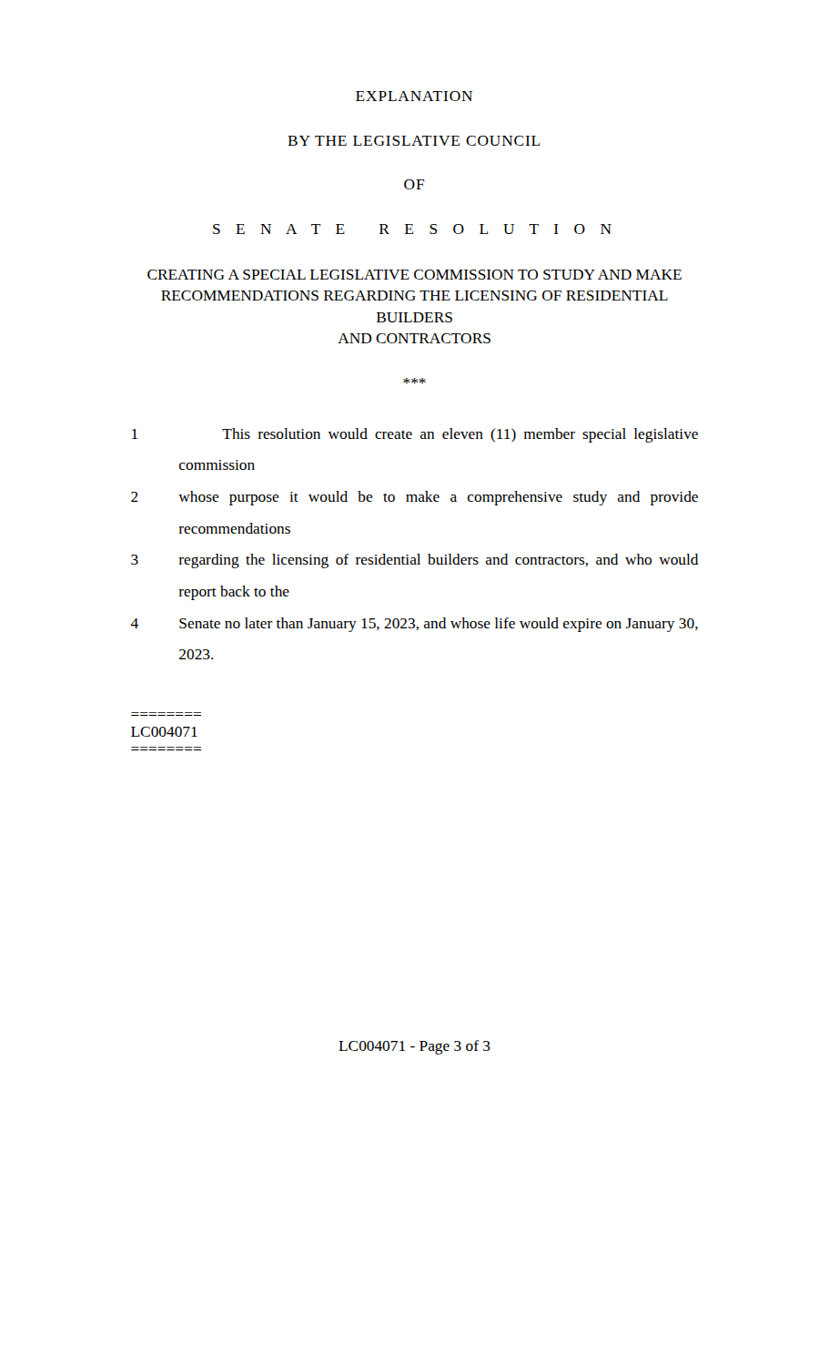EXPLANATION
BY THE LEGISLATIVE COUNCIL
OF
S E N A T E R E S O L U T I O N
CREATING A SPECIAL LEGISLATIVE COMMISSION TO STUDY AND MAKE
RECOMMENDATIONS REGARDING THE LICENSING OF RESIDENTIAL BUILDERS
AND CONTRACTORS
***
| 1 | This resolution would create an eleven (11) member special legislative commission |
| 2 | whose purpose it would be to make a comprehensive study and provide recommendations |
| 3 | regarding the licensing of residential builders and contractors, and who would report back to the |
| 4 | Senate no later than January 15, 2023, and whose life would expire on January 30, 2023. |
========
LC004071
========
LC004071 - Page 3 of 3